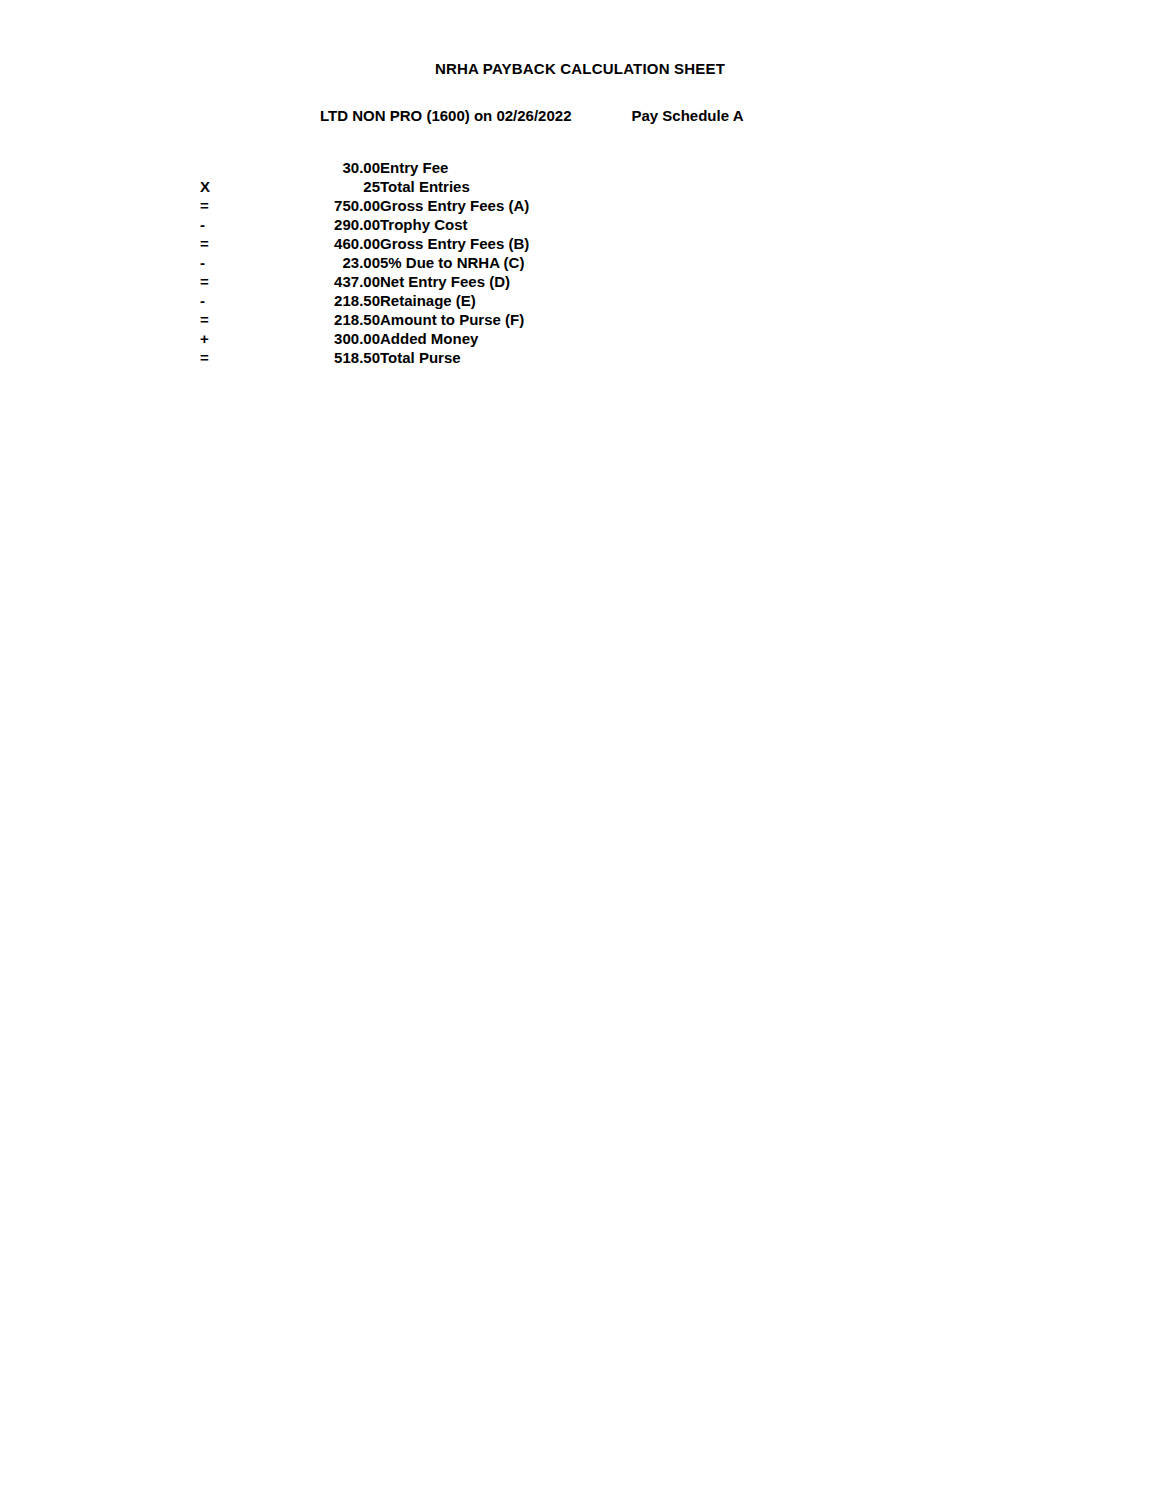NRHA PAYBACK CALCULATION SHEET
LTD NON PRO (1600) on 02/26/2022
Pay Schedule A
| | 30.00 | Entry Fee |
| X | 25 | Total Entries |
| = | 750.00 | Gross Entry Fees (A) |
| - | 290.00 | Trophy Cost |
| = | 460.00 | Gross Entry Fees (B) |
| - | 23.00 | 5% Due to NRHA (C) |
| = | 437.00 | Net Entry Fees (D) |
| - | 218.50 | Retainage (E) |
| = | 218.50 | Amount to Purse (F) |
| + | 300.00 | Added Money |
| = | 518.50 | Total Purse |